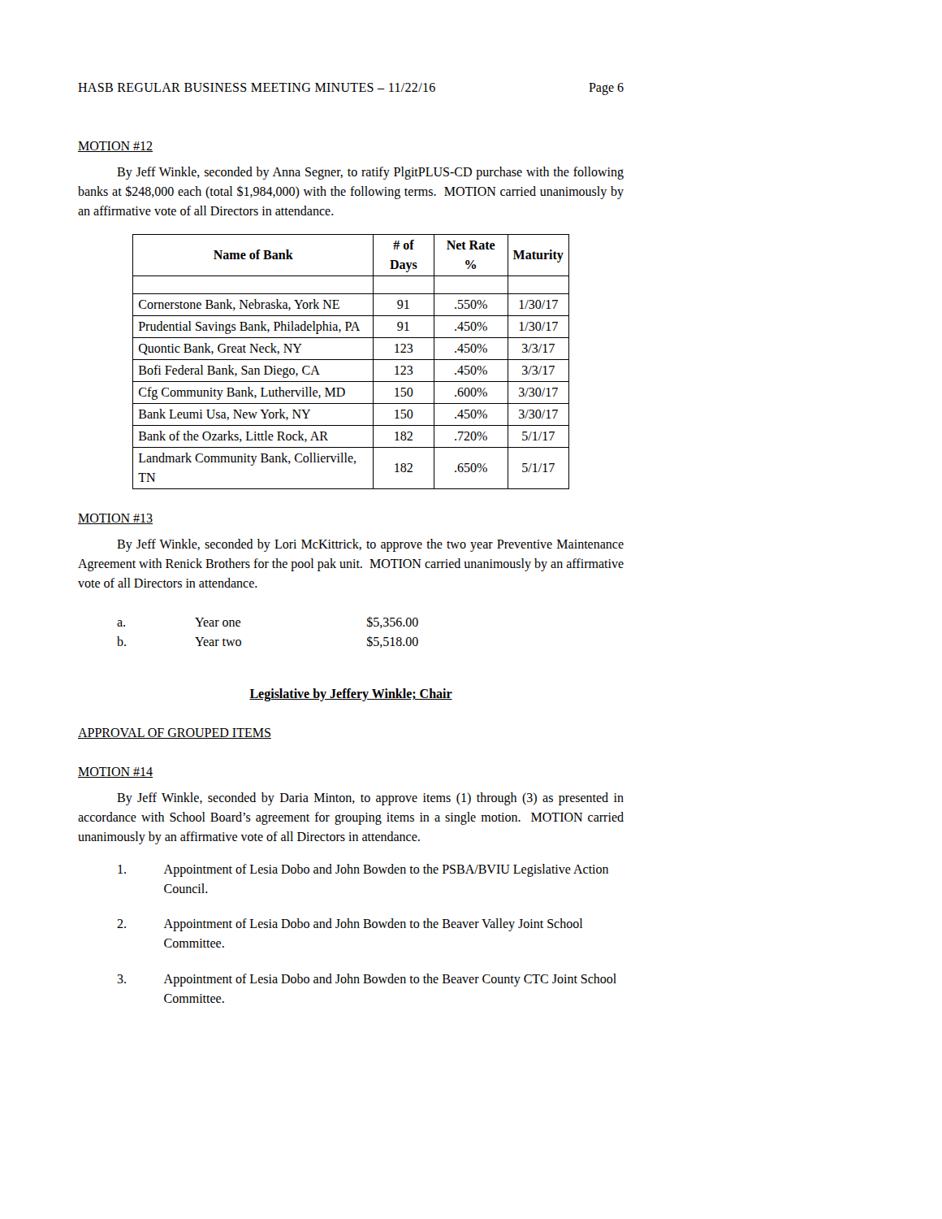HASB REGULAR BUSINESS MEETING MINUTES – 11/22/16 Page 6
MOTION #12
By Jeff Winkle, seconded by Anna Segner, to ratify PlgitPLUS-CD purchase with the following banks at $248,000 each (total $1,984,000) with the following terms. MOTION carried unanimously by an affirmative vote of all Directors in attendance.
| Name of Bank | # of Days | Net Rate % | Maturity |
| --- | --- | --- | --- |
| Cornerstone Bank, Nebraska, York NE | 91 | .550% | 1/30/17 |
| Prudential Savings Bank, Philadelphia, PA | 91 | .450% | 1/30/17 |
| Quontic Bank, Great Neck, NY | 123 | .450% | 3/3/17 |
| Bofi Federal Bank, San Diego, CA | 123 | .450% | 3/3/17 |
| Cfg Community Bank, Lutherville, MD | 150 | .600% | 3/30/17 |
| Bank Leumi Usa, New York, NY | 150 | .450% | 3/30/17 |
| Bank of the Ozarks, Little Rock, AR | 182 | .720% | 5/1/17 |
| Landmark Community Bank, Collierville, TN | 182 | .650% | 5/1/17 |
MOTION #13
By Jeff Winkle, seconded by Lori McKittrick, to approve the two year Preventive Maintenance Agreement with Renick Brothers for the pool pak unit. MOTION carried unanimously by an affirmative vote of all Directors in attendance.
| a. | Year one | $5,356.00 |
| b. | Year two | $5,518.00 |
Legislative by Jeffery Winkle; Chair
APPROVAL OF GROUPED ITEMS
MOTION #14
By Jeff Winkle, seconded by Daria Minton, to approve items (1) through (3) as presented in accordance with School Board’s agreement for grouping items in a single motion. MOTION carried unanimously by an affirmative vote of all Directors in attendance.
Appointment of Lesia Dobo and John Bowden to the PSBA/BVIU Legislative Action Council.
Appointment of Lesia Dobo and John Bowden to the Beaver Valley Joint School Committee.
Appointment of Lesia Dobo and John Bowden to the Beaver County CTC Joint School Committee.